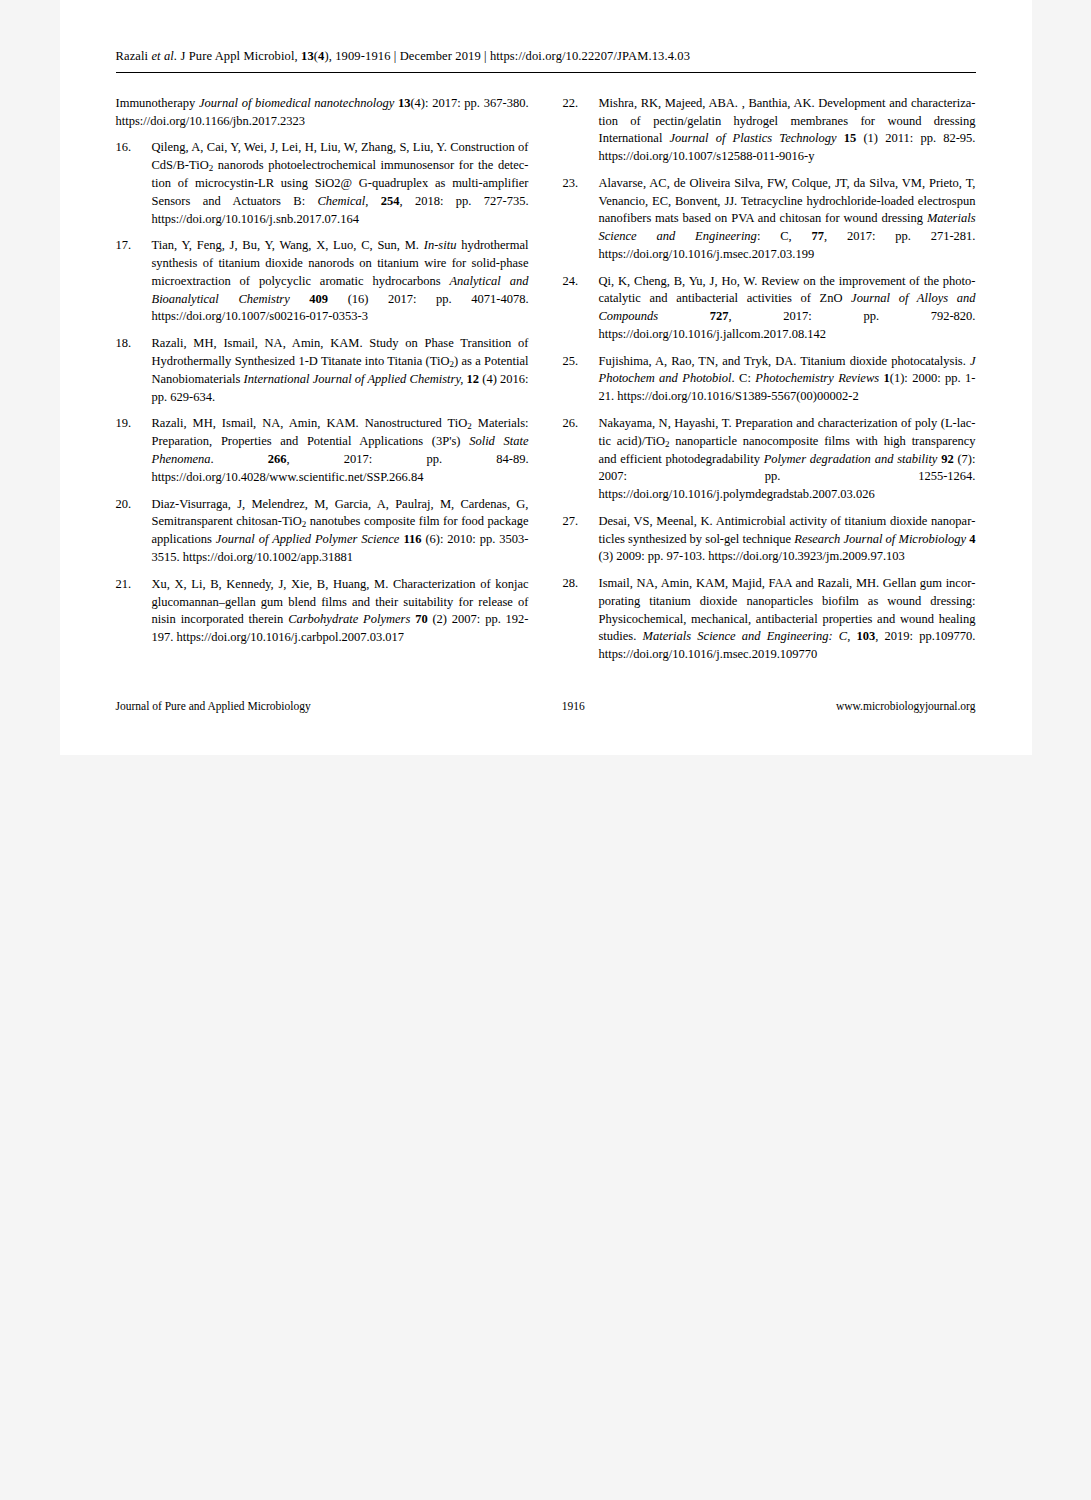Razali et al. J Pure Appl Microbiol, 13(4), 1909-1916 | December 2019 | https://doi.org/10.22207/JPAM.13.4.03
Immunotherapy Journal of biomedical nanotechnology 13(4): 2017: pp. 367-380. https://doi.org/10.1166/jbn.2017.2323
16.
Qileng, A, Cai, Y, Wei, J, Lei, H, Liu, W, Zhang, S, Liu, Y. Construction of CdS/B-TiO2 nanorods photoelectrochemical immunosensor for the detection of microcystin-LR using SiO2@ G-quadruplex as multi-amplifier Sensors and Actuators B: Chemical, 254, 2018: pp. 727-735. https://doi.org/10.1016/j.snb.2017.07.164
17.
Tian, Y, Feng, J, Bu, Y, Wang, X, Luo, C, Sun, M. In-situ hydrothermal synthesis of titanium dioxide nanorods on titanium wire for solid-phase microextraction of polycyclic aromatic hydrocarbons Analytical and Bioanalytical Chemistry 409 (16) 2017: pp. 4071-4078. https://doi.org/10.1007/s00216-017-0353-3
18.
Razali, MH, Ismail, NA, Amin, KAM. Study on Phase Transition of Hydrothermally Synthesized 1-D Titanate into Titania (TiO2) as a Potential Nanobiomaterials International Journal of Applied Chemistry, 12 (4) 2016: pp. 629-634.
19.
Razali, MH, Ismail, NA, Amin, KAM. Nanostructured TiO2 Materials: Preparation, Properties and Potential Applications (3P's) Solid State Phenomena. 266, 2017: pp. 84-89. https://doi.org/10.4028/www.scientific.net/SSP.266.84
20.
Diaz-Visurraga, J, Melendrez, M, Garcia, A, Paulraj, M, Cardenas, G, Semitransparent chitosan-TiO2 nanotubes composite film for food package applications Journal of Applied Polymer Science 116 (6): 2010: pp. 3503-3515. https://doi.org/10.1002/app.31881
21.
Xu, X, Li, B, Kennedy, J, Xie, B, Huang, M. Characterization of konjac glucomannan–gellan gum blend films and their suitability for release of nisin incorporated therein Carbohydrate Polymers 70 (2) 2007: pp. 192-197. https://doi.org/10.1016/j.carbpol.2007.03.017
22.
Mishra, RK, Majeed, ABA. , Banthia, AK. Development and characterization of pectin/gelatin hydrogel membranes for wound dressing International Journal of Plastics Technology 15 (1) 2011: pp. 82-95. https://doi.org/10.1007/s12588-011-9016-y
23.
Alavarse, AC, de Oliveira Silva, FW, Colque, JT, da Silva, VM, Prieto, T, Venancio, EC, Bonvent, JJ. Tetracycline hydrochloride-loaded electrospun nanofibers mats based on PVA and chitosan for wound dressing Materials Science and Engineering: C, 77, 2017: pp. 271-281. https://doi.org/10.1016/j.msec.2017.03.199
24.
Qi, K, Cheng, B, Yu, J, Ho, W. Review on the improvement of the photocatalytic and antibacterial activities of ZnO Journal of Alloys and Compounds 727, 2017: pp. 792-820. https://doi.org/10.1016/j.jallcom.2017.08.142
25.
Fujishima, A, Rao, TN, and Tryk, DA. Titanium dioxide photocatalysis. J Photochem and Photobiol. C: Photochemistry Reviews 1(1): 2000: pp. 1-21. https://doi.org/10.1016/S1389-5567(00)00002-2
26.
Nakayama, N, Hayashi, T. Preparation and characterization of poly (L-lactic acid)/TiO2 nanoparticle nanocomposite films with high transparency and efficient photodegradability Polymer degradation and stability 92 (7): 2007: pp. 1255-1264. https://doi.org/10.1016/j.polymdegradstab.2007.03.026
27.
Desai, VS, Meenal, K. Antimicrobial activity of titanium dioxide nanoparticles synthesized by sol-gel technique Research Journal of Microbiology 4 (3) 2009: pp. 97-103. https://doi.org/10.3923/jm.2009.97.103
28.
Ismail, NA, Amin, KAM, Majid, FAA and Razali, MH. Gellan gum incorporating titanium dioxide nanoparticles biofilm as wound dressing: Physicochemical, mechanical, antibacterial properties and wound healing studies. Materials Science and Engineering: C, 103, 2019: pp.109770. https://doi.org/10.1016/j.msec.2019.109770
Journal of Pure and Applied Microbiology
1916
www.microbiologyjournal.org